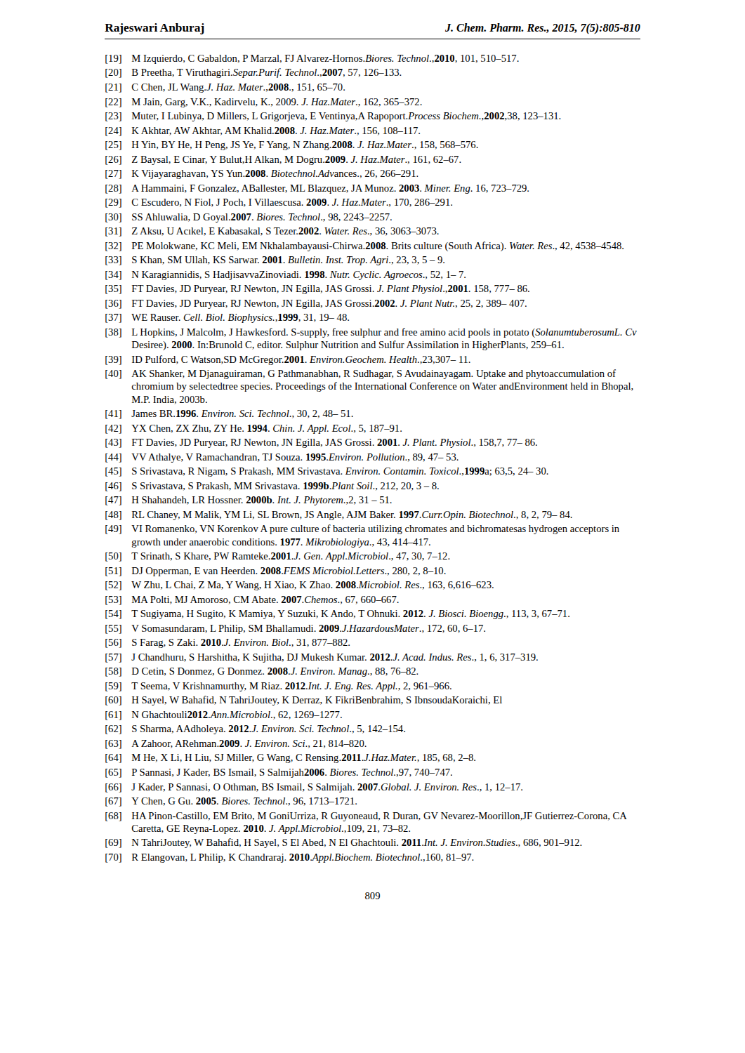Rajeswari Anburaj J. Chem. Pharm. Res., 2015, 7(5):805-810
M Izquierdo, C Gabaldon, P Marzal, FJ Alvarez-Hornos.Biores. Technol.,2010, 101, 510–517.
B Preetha, T Viruthagiri.Separ.Purif. Technol.,2007, 57, 126–133.
C Chen, JL Wang.J. Haz. Mater.,2008., 151, 65–70.
M Jain, Garg, V.K., Kadirvelu, K., 2009. J. Haz.Mater., 162, 365–372.
Muter, I Lubinya, D Millers, L Grigorjeva, E Ventinya,A Rapoport.Process Biochem.,2002,38, 123–131.
K Akhtar, AW Akhtar, AM Khalid.2008. J. Haz.Mater., 156, 108–117.
H Yin, BY He, H Peng, JS Ye, F Yang, N Zhang.2008. J. Haz.Mater., 158, 568–576.
Z Baysal, E Cinar, Y Bulut,H Alkan, M Dogru.2009. J. Haz.Mater., 161, 62–67.
K Vijayaraghavan, YS Yun.2008. Biotechnol.Advances., 26, 266–291.
A Hammaini, F Gonzalez, ABallester, ML Blazquez, JA Munoz. 2003. Miner. Eng. 16, 723–729.
C Escudero, N Fiol, J Poch, I Villaescusa. 2009. J. Haz.Mater., 170, 286–291.
SS Ahluwalia, D Goyal.2007. Biores. Technol., 98, 2243–2257.
Z Aksu, U Acıkel, E Kabasakal, S Tezer.2002. Water. Res., 36, 3063–3073.
PE Molokwane, KC Meli, EM Nkhalambayausi-Chirwa.2008. Brits culture (South Africa). Water. Res., 42, 4538–4548.
S Khan, SM Ullah, KS Sarwar. 2001. Bulletin. Inst. Trop. Agri., 23, 3, 5 – 9.
N Karagiannidis, S HadjisavvaZinoviadi. 1998. Nutr. Cyclic. Agroecos., 52, 1– 7.
FT Davies, JD Puryear, RJ Newton, JN Egilla, JAS Grossi. J. Plant Physiol.,2001. 158, 777– 86.
FT Davies, JD Puryear, RJ Newton, JN Egilla, JAS Grossi.2002. J. Plant Nutr., 25, 2, 389– 407.
WE Rauser. Cell. Biol. Biophysics.,1999, 31, 19– 48.
L Hopkins, J Malcolm, J Hawkesford. S-supply, free sulphur and free amino acid pools in potato (SolanumtuberosumL. Cv Desiree). 2000. In:Brunold C, editor. Sulphur Nutrition and Sulfur Assimilation in HigherPlants, 259–61.
ID Pulford, C Watson,SD McGregor.2001. Environ.Geochem. Health.,23,307– 11.
AK Shanker, M Djanaguiraman, G Pathmanabhan, R Sudhagar, S Avudainayagam. Uptake and phytoaccumulation of chromium by selectedtree species. Proceedings of the International Conference on Water andEnvironment held in Bhopal, M.P. India, 2003b.
James BR.1996. Environ. Sci. Technol., 30, 2, 48– 51.
YX Chen, ZX Zhu, ZY He. 1994. Chin. J. Appl. Ecol., 5, 187–91.
FT Davies, JD Puryear, RJ Newton, JN Egilla, JAS Grossi. 2001. J. Plant. Physiol., 158,7, 77– 86.
VV Athalye, V Ramachandran, TJ Souza. 1995.Environ. Pollution., 89, 47– 53.
S Srivastava, R Nigam, S Prakash, MM Srivastava. Environ. Contamin. Toxicol.,1999a; 63,5, 24– 30.
S Srivastava, S Prakash, MM Srivastava. 1999b.Plant Soil., 212, 20, 3 – 8.
H Shahandeh, LR Hossner. 2000b. Int. J. Phytorem.,2, 31 – 51.
RL Chaney, M Malik, YM Li, SL Brown, JS Angle, AJM Baker. 1997.Curr.Opin. Biotechnol., 8, 2, 79– 84.
VI Romanenko, VN Korenkov A pure culture of bacteria utilizing chromates and bichromatesas hydrogen acceptors in growth under anaerobic conditions. 1977. Mikrobiologiya., 43, 414–417.
T Srinath, S Khare, PW Ramteke.2001.J. Gen. Appl.Microbiol., 47, 30, 7–12.
DJ Opperman, E van Heerden. 2008.FEMS Microbiol.Letters., 280, 2, 8–10.
W Zhu, L Chai, Z Ma, Y Wang, H Xiao, K Zhao. 2008.Microbiol. Res., 163, 6,616–623.
MA Polti, MJ Amoroso, CM Abate. 2007.Chemos., 67, 660–667.
T Sugiyama, H Sugito, K Mamiya, Y Suzuki, K Ando, T Ohnuki. 2012. J. Biosci. Bioengg., 113, 3, 67–71.
V Somasundaram, L Philip, SM Bhallamudi. 2009.J.HazardousMater., 172, 60, 6–17.
S Farag, S Zaki. 2010.J. Environ. Biol., 31, 877–882.
J Chandhuru, S Harshitha, K Sujitha, DJ Mukesh Kumar. 2012.J. Acad. Indus. Res., 1, 6, 317–319.
D Cetin, S Donmez, G Donmez. 2008.J. Environ. Manag., 88, 76–82.
T Seema, V Krishnamurthy, M Riaz. 2012.Int. J. Eng. Res. Appl., 2, 961–966.
H Sayel, W Bahafid, N TahriJoutey, K Derraz, K FikriBenbrahim, S IbnsoudaKoraichi, El
N Ghachtouli2012.Ann.Microbiol., 62, 1269–1277.
S Sharma, AAdholeya. 2012.J. Environ. Sci. Technol., 5, 142–154.
A Zahoor, ARehman.2009. J. Environ. Sci., 21, 814–820.
M He, X Li, H Liu, SJ Miller, G Wang, C Rensing.2011.J.Haz.Mater., 185, 68, 2–8.
P Sannasi, J Kader, BS Ismail, S Salmijah2006. Biores. Technol.,97, 740–747.
J Kader, P Sannasi, O Othman, BS Ismail, S Salmijah. 2007.Global. J. Environ. Res., 1, 12–17.
Y Chen, G Gu. 2005. Biores. Technol., 96, 1713–1721.
HA Pinon-Castillo, EM Brito, M GoniUrriza, R Guyoneaud, R Duran, GV Nevarez-Moorillon,JF Gutierrez-Corona, CA Caretta, GE Reyna-Lopez. 2010. J. Appl.Microbiol.,109, 21, 73–82.
N TahriJoutey, W Bahafid, H Sayel, S El Abed, N El Ghachtouli. 2011.Int. J. Environ.Studies., 686, 901–912.
R Elangovan, L Philip, K Chandraraj. 2010.Appl.Biochem. Biotechnol.,160, 81–97.
809